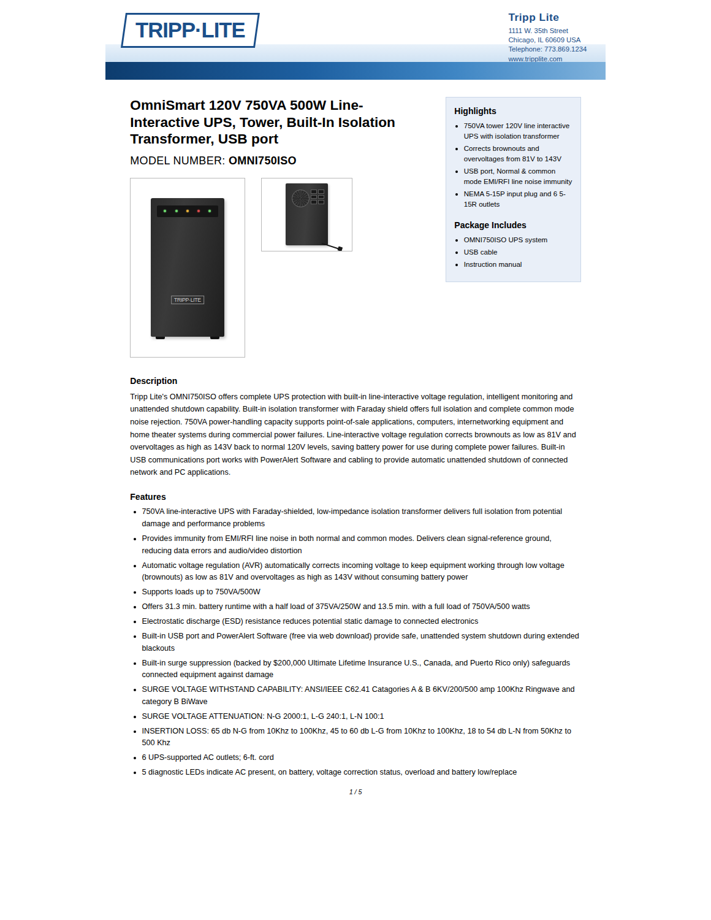TRIPP·LITE
Tripp Lite
1111 W. 35th Street
Chicago, IL 60609 USA
Telephone: 773.869.1234
www.tripplite.com
OmniSmart 120V 750VA 500W Line-Interactive UPS, Tower, Built-In Isolation Transformer, USB port
MODEL NUMBER: OMNI750ISO
TRIPP·LITE
Highlights
750VA tower 120V line interactive UPS with isolation transformer
Corrects brownouts and overvoltages from 81V to 143V
USB port, Normal & common mode EMI/RFI line noise immunity
NEMA 5-15P input plug and 6 5-15R outlets
Package Includes
OMNI750ISO UPS system
USB cable
Instruction manual
Description
Tripp Lite's OMNI750ISO offers complete UPS protection with built-in line-interactive voltage regulation, intelligent monitoring and unattended shutdown capability. Built-in isolation transformer with Faraday shield offers full isolation and complete common mode noise rejection. 750VA power-handling capacity supports point-of-sale applications, computers, internetworking equipment and home theater systems during commercial power failures. Line-interactive voltage regulation corrects brownouts as low as 81V and overvoltages as high as 143V back to normal 120V levels, saving battery power for use during complete power failures. Built-in USB communications port works with PowerAlert Software and cabling to provide automatic unattended shutdown of connected network and PC applications.
Features
750VA line-interactive UPS with Faraday-shielded, low-impedance isolation transformer delivers full isolation from potential damage and performance problems
Provides immunity from EMI/RFI line noise in both normal and common modes. Delivers clean signal-reference ground, reducing data errors and audio/video distortion
Automatic voltage regulation (AVR) automatically corrects incoming voltage to keep equipment working through low voltage (brownouts) as low as 81V and overvoltages as high as 143V without consuming battery power
Supports loads up to 750VA/500W
Offers 31.3 min. battery runtime with a half load of 375VA/250W and 13.5 min. with a full load of 750VA/500 watts
Electrostatic discharge (ESD) resistance reduces potential static damage to connected electronics
Built-in USB port and PowerAlert Software (free via web download) provide safe, unattended system shutdown during extended blackouts
Built-in surge suppression (backed by $200,000 Ultimate Lifetime Insurance U.S., Canada, and Puerto Rico only) safeguards connected equipment against damage
SURGE VOLTAGE WITHSTAND CAPABILITY: ANSI/IEEE C62.41 Catagories A & B 6KV/200/500 amp 100Khz Ringwave and category B BiWave
SURGE VOLTAGE ATTENUATION: N-G 2000:1, L-G 240:1, L-N 100:1
INSERTION LOSS: 65 db N-G from 10Khz to 100Khz, 45 to 60 db L-G from 10Khz to 100Khz, 18 to 54 db L-N from 50Khz to 500 Khz
6 UPS-supported AC outlets; 6-ft. cord
5 diagnostic LEDs indicate AC present, on battery, voltage correction status, overload and battery low/replace
1 / 5